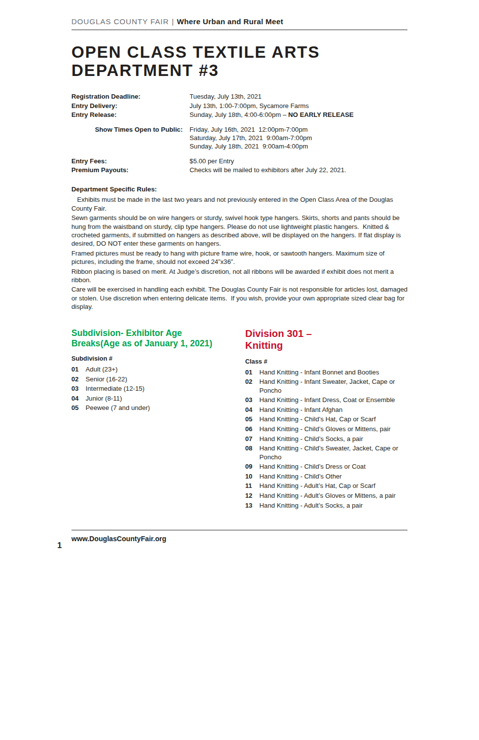DOUGLAS COUNTY FAIR|Where Urban and Rural Meet
Open Class Textile Arts
Department #3
| Registration Deadline: | Tuesday, July 13th, 2021 |
| Entry Delivery: | July 13th, 1:00-7:00pm, Sycamore Farms |
| Entry Release: | Sunday, July 18th, 4:00-6:00pm – NO EARLY RELEASE |
| Show Times Open to Public: | Friday, July 16th, 2021 12:00pm-7:00pm Saturday, July 17th, 2021 9:00am-7:00pm Sunday, July 18th, 2021 9:00am-4:00pm |
| Entry Fees: | $5.00 per Entry |
| Premium Payouts: | Checks will be mailed to exhibitors after July 22, 2021. |
Department Specific Rules:
Exhibits must be made in the last two years and not previously entered in the Open Class Area of the Douglas County Fair.
Sewn garments should be on wire hangers or sturdy, swivel hook type hangers. Skirts, shorts and pants should be hung from the waistband on sturdy, clip type hangers. Please do not use lightweight plastic hangers. Knitted & crocheted garments, if submitted on hangers as described above, will be displayed on the hangers. If flat display is desired, DO NOT enter these garments on hangers.
Framed pictures must be ready to hang with picture frame wire, hook, or sawtooth hangers. Maximum size of pictures, including the frame, should not exceed 24”x36”.
Ribbon placing is based on merit. At Judge’s discretion, not all ribbons will be awarded if exhibit does not merit a ribbon.
Care will be exercised in handling each exhibit. The Douglas County Fair is not responsible for articles lost, damaged or stolen. Use discretion when entering delicate items. If you wish, provide your own appropriate sized clear bag for display.
Subdivision- Exhibitor Age
Breaks(Age as of January 1, 2021)
Subdivision #
01 Adult (23+)
02 Senior (16-22)
03 Intermediate (12-15)
04 Junior (8-11)
05 Peewee (7 and under)
Division 301 –
Knitting
Class #
01 Hand Knitting - Infant Bonnet and Booties
02 Hand Knitting - Infant Sweater, Jacket, Cape or Poncho
03 Hand Knitting - Infant Dress, Coat or Ensemble
04 Hand Knitting - Infant Afghan
05 Hand Knitting - Child’s Hat, Cap or Scarf
06 Hand Knitting - Child’s Gloves or Mittens, pair
07 Hand Knitting - Child’s Socks, a pair
08 Hand Knitting - Child’s Sweater, Jacket, Cape or Poncho
09 Hand Knitting - Child’s Dress or Coat
10 Hand Knitting - Child’s Other
11 Hand Knitting - Adult’s Hat, Cap or Scarf
12 Hand Knitting - Adult’s Gloves or Mittens, a pair
13 Hand Knitting - Adult’s Socks, a pair
1 www.DouglasCountyFair.org